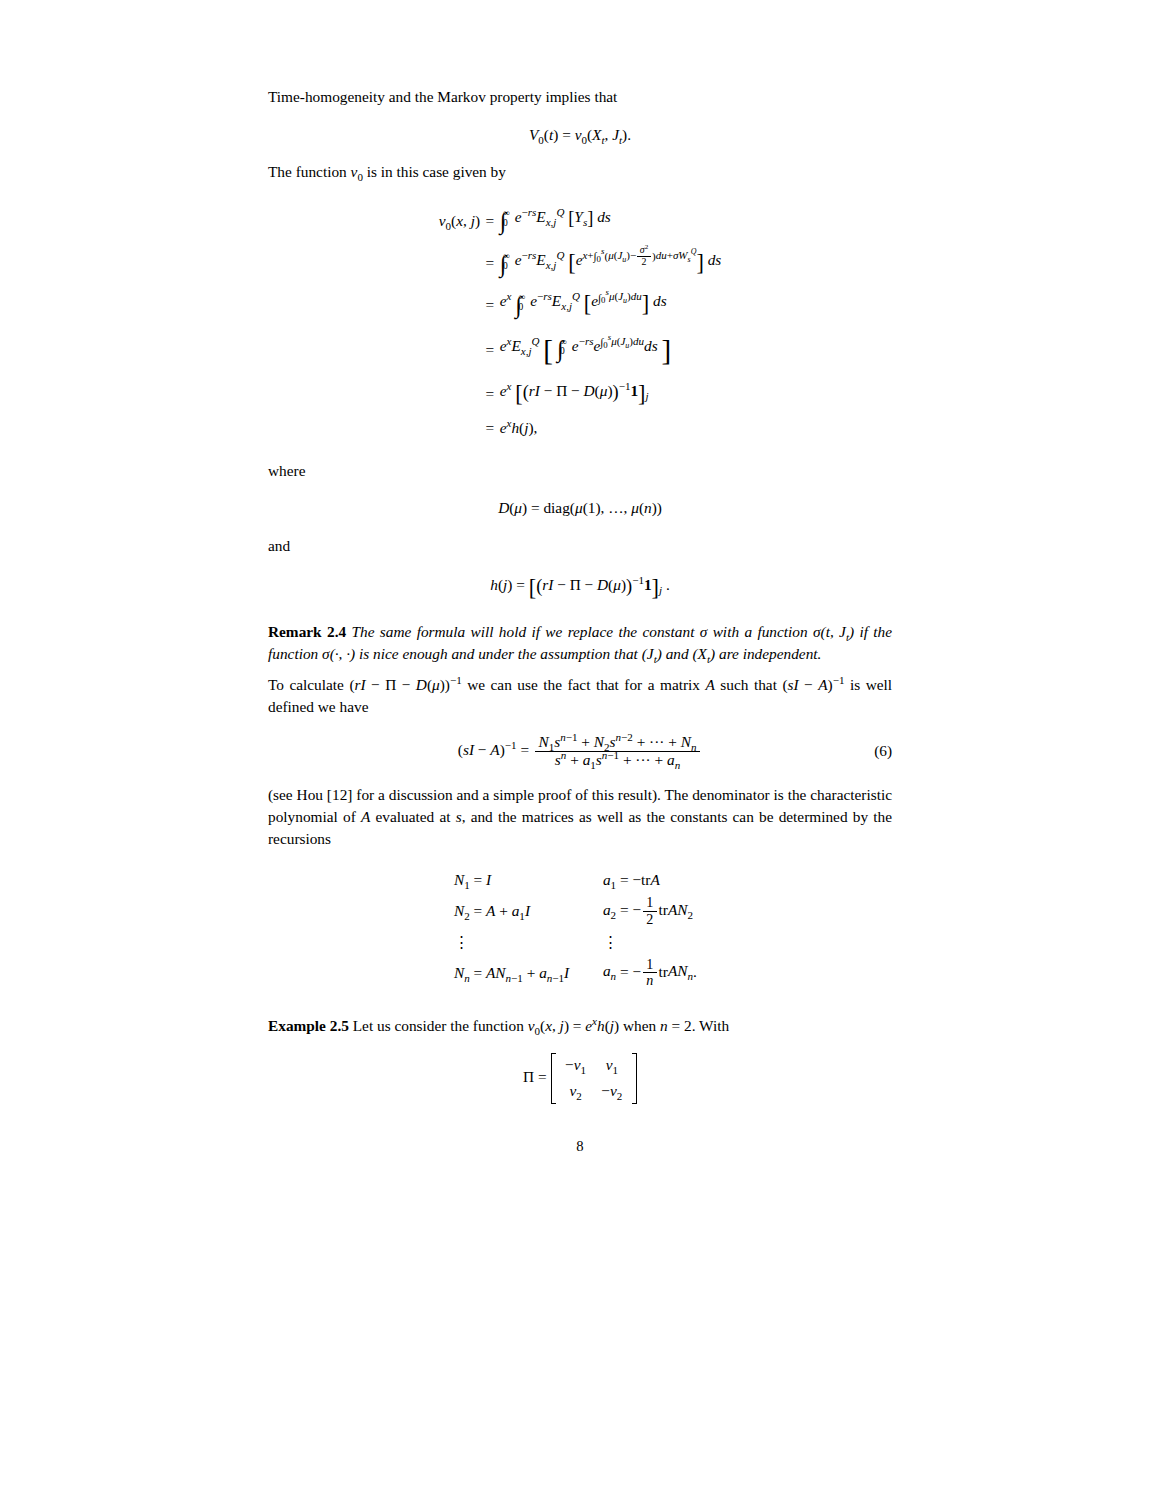Time-homogeneity and the Markov property implies that
V0(t) = v0(Xt, Jt).
The function v0 is in this case given by
| v 0 ( x , j ) | = | ∫ ∞ 0 e − rs E x , j Q [ Y s ] ds |
| | = | ∫ ∞ 0 e − rs E x , j Q [ e x + ∫ 0 s ( μ ( J u )− σ 2 2 ) du + σW s Q ] ds |
| | = | e x ∫ ∞ 0 e − rs E x , j Q [ e ∫ 0 s μ ( J u ) du ] ds |
| | = | e x E x , j Q [ ∫ ∞ 0 e − rs e ∫ 0 s μ ( J u ) du ds ] |
| | = | e x [ ( rI − Π − D ( μ ) ) −1 1 ] j |
| | = | e x h ( j ), |
where
D(μ) = diag(μ(1), …, μ(n))
and
h(j) = [(rI − Π − D(μ))−11]j .
Remark 2.4 The same formula will hold if we replace the constant σ with a function σ(t, Jt) if the function σ(·, ·) is nice enough and under the assumption that (Jt) and (Xt) are independent.
To calculate (rI − Π − D(μ))−1 we can use the fact that for a matrix A such that (sI − A)−1 is well defined we have
(sI − A)−1 = N1sn−1 + N2sn−2 + ··· + Nn sn + a1sn−1 + ··· + an
(6)
(see Hou [12] for a discussion and a simple proof of this result). The denominator is the characteristic polynomial of A evaluated at s, and the matrices as well as the constants can be determined by the recursions
| N 1 = I | a 1 = −tr A |
| N 2 = A + a 1 I | a 2 = − 1 2 tr AN 2 |
| ⋮ | ⋮ |
| N n = AN n −1 + a n −1 I | a n = − 1 n tr AN n . |
Example 2.5 Let us consider the function v0(x, j) = exh(j) when n = 2. With
Π =
| − ν 1 | ν 1 |
| ν 2 | − ν 2 |
8